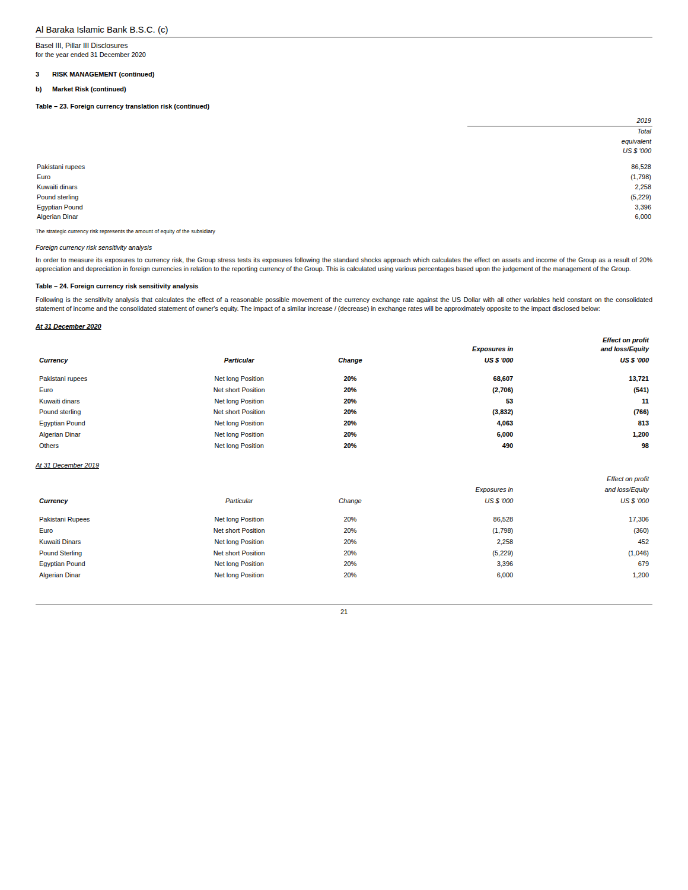Al Baraka Islamic Bank B.S.C. (c)
Basel III, Pillar III Disclosures
for the year ended 31 December 2020
3 RISK MANAGEMENT (continued)
b) Market Risk (continued)
Table – 23. Foreign currency translation risk (continued)
| | 2019 |
| | Total |
| | equivalent |
| | US $ '000 |
| Pakistani rupees | 86,528 |
| Euro | (1,798) |
| Kuwaiti dinars | 2,258 |
| Pound sterling | (5,229) |
| Egyptian Pound | 3,396 |
| Algerian Dinar | 6,000 |
The strategic currency risk represents the amount of equity of the subsidiary
Foreign currency risk sensitivity analysis
In order to measure its exposures to currency risk, the Group stress tests its exposures following the standard shocks approach which calculates the effect on assets and income of the Group as a result of 20% appreciation and depreciation in foreign currencies in relation to the reporting currency of the Group. This is calculated using various percentages based upon the judgement of the management of the Group.
Table – 24. Foreign currency risk sensitivity analysis
Following is the sensitivity analysis that calculates the effect of a reasonable possible movement of the currency exchange rate against the US Dollar with all other variables held constant on the consolidated statement of income and the consolidated statement of owner's equity. The impact of a similar increase / (decrease) in exchange rates will be approximately opposite to the impact disclosed below:
At 31 December 2020
| | | | Exposures in | Effect on profit and loss/Equity |
| --- | --- | --- | --- | --- |
| Currency | Particular | Change | US $ '000 | US $ '000 |
| Pakistani rupees | Net long Position | 20% | 68,607 | 13,721 |
| Euro | Net short Position | 20% | (2,706) | (541) |
| Kuwaiti dinars | Net long Position | 20% | 53 | 11 |
| Pound sterling | Net short Position | 20% | (3,832) | (766) |
| Egyptian Pound | Net long Position | 20% | 4,063 | 813 |
| Algerian Dinar | Net long Position | 20% | 6,000 | 1,200 |
| Others | Net long Position | 20% | 490 | 98 |
At 31 December 2019
| | | | | Effect on profit |
| --- | --- | --- | --- | --- |
| | | | Exposures in | and loss/Equity |
| Currency | Particular | Change | US $ '000 | US $ '000 |
| Pakistani Rupees | Net long Position | 20% | 86,528 | 17,306 |
| Euro | Net short Position | 20% | (1,798) | (360) |
| Kuwaiti Dinars | Net long Position | 20% | 2,258 | 452 |
| Pound Sterling | Net short Position | 20% | (5,229) | (1,046) |
| Egyptian Pound | Net long Position | 20% | 3,396 | 679 |
| Algerian Dinar | Net long Position | 20% | 6,000 | 1,200 |
21